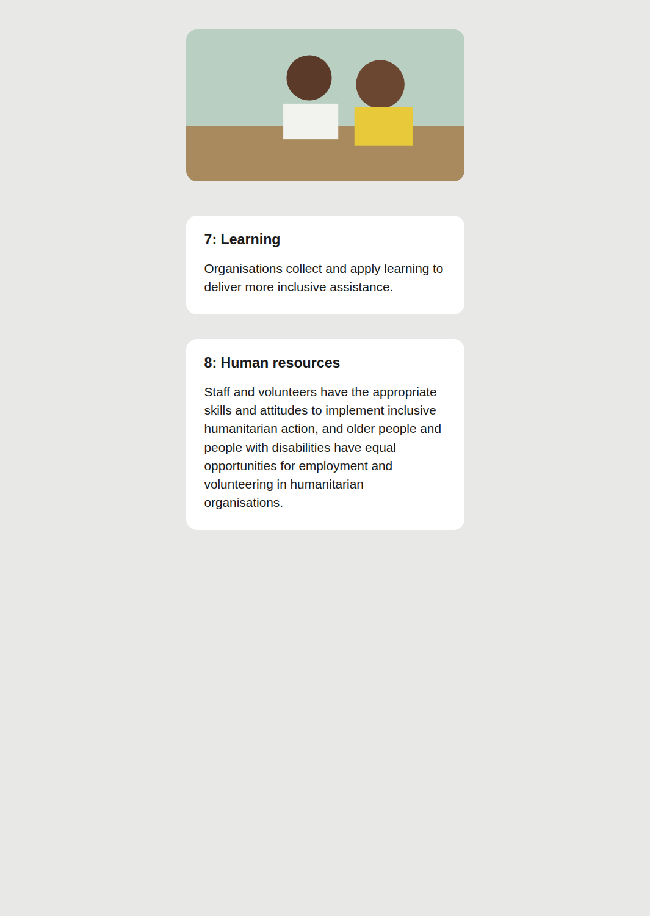7: Learning
Organisations collect and apply learning to deliver more inclusive assistance.
8: Human resources
Staff and volunteers have the appropriate skills and attitudes to implement inclusive humanitarian action, and older people and people with disabilities have equal opportunities for employment and volunteering in humanitarian organisations.